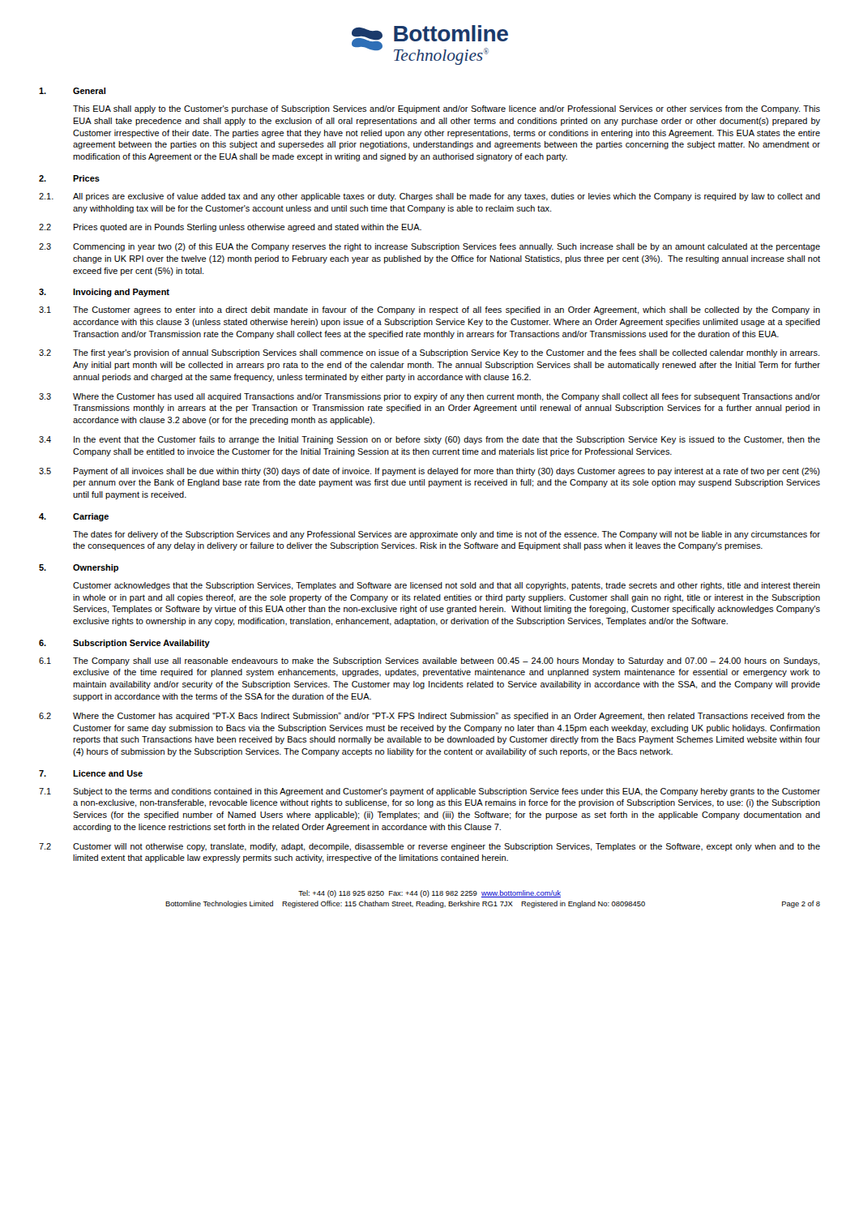Bottomline
Technologies®
1.
General
This EUA shall apply to the Customer's purchase of Subscription Services and/or Equipment and/or Software licence and/or Professional Services or other services from the Company. This EUA shall take precedence and shall apply to the exclusion of all oral representations and all other terms and conditions printed on any purchase order or other document(s) prepared by Customer irrespective of their date. The parties agree that they have not relied upon any other representations, terms or conditions in entering into this Agreement. This EUA states the entire agreement between the parties on this subject and supersedes all prior negotiations, understandings and agreements between the parties concerning the subject matter. No amendment or modification of this Agreement or the EUA shall be made except in writing and signed by an authorised signatory of each party.
2.
Prices
2.1.
All prices are exclusive of value added tax and any other applicable taxes or duty. Charges shall be made for any taxes, duties or levies which the Company is required by law to collect and any withholding tax will be for the Customer's account unless and until such time that Company is able to reclaim such tax.
2.2
Prices quoted are in Pounds Sterling unless otherwise agreed and stated within the EUA.
2.3
Commencing in year two (2) of this EUA the Company reserves the right to increase Subscription Services fees annually. Such increase shall be by an amount calculated at the percentage change in UK RPI over the twelve (12) month period to February each year as published by the Office for National Statistics, plus three per cent (3%). The resulting annual increase shall not exceed five per cent (5%) in total.
3.
Invoicing and Payment
3.1
The Customer agrees to enter into a direct debit mandate in favour of the Company in respect of all fees specified in an Order Agreement, which shall be collected by the Company in accordance with this clause 3 (unless stated otherwise herein) upon issue of a Subscription Service Key to the Customer. Where an Order Agreement specifies unlimited usage at a specified Transaction and/or Transmission rate the Company shall collect fees at the specified rate monthly in arrears for Transactions and/or Transmissions used for the duration of this EUA.
3.2
The first year's provision of annual Subscription Services shall commence on issue of a Subscription Service Key to the Customer and the fees shall be collected calendar monthly in arrears. Any initial part month will be collected in arrears pro rata to the end of the calendar month. The annual Subscription Services shall be automatically renewed after the Initial Term for further annual periods and charged at the same frequency, unless terminated by either party in accordance with clause 16.2.
3.3
Where the Customer has used all acquired Transactions and/or Transmissions prior to expiry of any then current month, the Company shall collect all fees for subsequent Transactions and/or Transmissions monthly in arrears at the per Transaction or Transmission rate specified in an Order Agreement until renewal of annual Subscription Services for a further annual period in accordance with clause 3.2 above (or for the preceding month as applicable).
3.4
In the event that the Customer fails to arrange the Initial Training Session on or before sixty (60) days from the date that the Subscription Service Key is issued to the Customer, then the Company shall be entitled to invoice the Customer for the Initial Training Session at its then current time and materials list price for Professional Services.
3.5
Payment of all invoices shall be due within thirty (30) days of date of invoice. If payment is delayed for more than thirty (30) days Customer agrees to pay interest at a rate of two per cent (2%) per annum over the Bank of England base rate from the date payment was first due until payment is received in full; and the Company at its sole option may suspend Subscription Services until full payment is received.
4.
Carriage
The dates for delivery of the Subscription Services and any Professional Services are approximate only and time is not of the essence. The Company will not be liable in any circumstances for the consequences of any delay in delivery or failure to deliver the Subscription Services. Risk in the Software and Equipment shall pass when it leaves the Company's premises.
5.
Ownership
Customer acknowledges that the Subscription Services, Templates and Software are licensed not sold and that all copyrights, patents, trade secrets and other rights, title and interest therein in whole or in part and all copies thereof, are the sole property of the Company or its related entities or third party suppliers. Customer shall gain no right, title or interest in the Subscription Services, Templates or Software by virtue of this EUA other than the non-exclusive right of use granted herein. Without limiting the foregoing, Customer specifically acknowledges Company's exclusive rights to ownership in any copy, modification, translation, enhancement, adaptation, or derivation of the Subscription Services, Templates and/or the Software.
6.
Subscription Service Availability
6.1
The Company shall use all reasonable endeavours to make the Subscription Services available between 00.45 – 24.00 hours Monday to Saturday and 07.00 – 24.00 hours on Sundays, exclusive of the time required for planned system enhancements, upgrades, updates, preventative maintenance and unplanned system maintenance for essential or emergency work to maintain availability and/or security of the Subscription Services. The Customer may log Incidents related to Service availability in accordance with the SSA, and the Company will provide support in accordance with the terms of the SSA for the duration of the EUA.
6.2
Where the Customer has acquired “PT-X Bacs Indirect Submission” and/or “PT-X FPS Indirect Submission” as specified in an Order Agreement, then related Transactions received from the Customer for same day submission to Bacs via the Subscription Services must be received by the Company no later than 4.15pm each weekday, excluding UK public holidays. Confirmation reports that such Transactions have been received by Bacs should normally be available to be downloaded by Customer directly from the Bacs Payment Schemes Limited website within four (4) hours of submission by the Subscription Services. The Company accepts no liability for the content or availability of such reports, or the Bacs network.
7.
Licence and Use
7.1
Subject to the terms and conditions contained in this Agreement and Customer's payment of applicable Subscription Service fees under this EUA, the Company hereby grants to the Customer a non-exclusive, non-transferable, revocable licence without rights to sublicense, for so long as this EUA remains in force for the provision of Subscription Services, to use: (i) the Subscription Services (for the specified number of Named Users where applicable); (ii) Templates; and (iii) the Software; for the purpose as set forth in the applicable Company documentation and according to the licence restrictions set forth in the related Order Agreement in accordance with this Clause 7.
7.2
Customer will not otherwise copy, translate, modify, adapt, decompile, disassemble or reverse engineer the Subscription Services, Templates or the Software, except only when and to the limited extent that applicable law expressly permits such activity, irrespective of the limitations contained herein.
Tel: +44 (0) 118 925 8250 Fax: +44 (0) 118 982 2259 www.bottomline.com/uk
Bottomline Technologies Limited Registered Office: 115 Chatham Street, Reading, Berkshire RG1 7JX Registered in England No: 08098450
Page 2 of 8